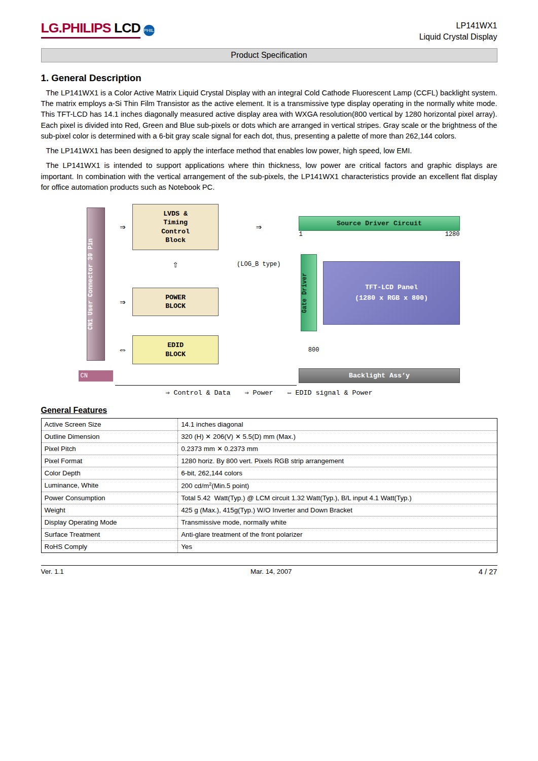LG.PHILIPS LCD PHILIPS
LP141WX1
Liquid Crystal Display
Product Specification
1. General Description
The LP141WX1 is a Color Active Matrix Liquid Crystal Display with an integral Cold Cathode Fluorescent Lamp (CCFL) backlight system. The matrix employs a-Si Thin Film Transistor as the active element. It is a transmissive type display operating in the normally white mode. This TFT-LCD has 14.1 inches diagonally measured active display area with WXGA resolution(800 vertical by 1280 horizontal pixel array). Each pixel is divided into Red, Green and Blue sub-pixels or dots which are arranged in vertical stripes. Gray scale or the brightness of the sub-pixel color is determined with a 6-bit gray scale signal for each dot, thus, presenting a palette of more than 262,144 colors.
The LP141WX1 has been designed to apply the interface method that enables low power, high speed, low EMI.
The LP141WX1 is intended to support applications where thin thickness, low power are critical factors and graphic displays are important. In combination with the vertical arrangement of the sub-pixels, the LP141WX1 characteristics provide an excellent flat display for office automation products such as Notebook PC.
| CN1 User Connector 30 Pin | ⇒ | LVDS & Timing Control Block | ⇒ | Source Driver Circuit 1 1280 |
| | ⇧ | (LOG_B type) | Gate Driver | TFT-LCD Panel (1280 x RGB x 800) |
| ⇒ | POWER BLOCK | |
| ⇔ | EDID BLOCK | | 800 | |
| CN | | Backlight Ass’y |
⇒ Control & Data ⇒ Power ⇔ EDID signal & Power
General Features
| Active Screen Size | 14.1 inches diagonal |
| Outline Dimension | 320 (H) ✕ 206(V) ✕ 5.5(D) mm (Max.) |
| Pixel Pitch | 0.2373 mm ✕ 0.2373 mm |
| Pixel Format | 1280 horiz. By 800 vert. Pixels RGB strip arrangement |
| Color Depth | 6-bit, 262,144 colors |
| Luminance, White | 200 cd/m 2 (Min.5 point) |
| Power Consumption | Total 5.42 Watt(Typ.) @ LCM circuit 1.32 Watt(Typ.), B/L input 4.1 Watt(Typ.) |
| Weight | 425 g (Max.), 415g(Typ.) W/O Inverter and Down Bracket |
| Display Operating Mode | Transmissive mode, normally white |
| Surface Treatment | Anti-glare treatment of the front polarizer |
| RoHS Comply | Yes |
Ver. 1.1
Mar. 14, 2007
4 / 27